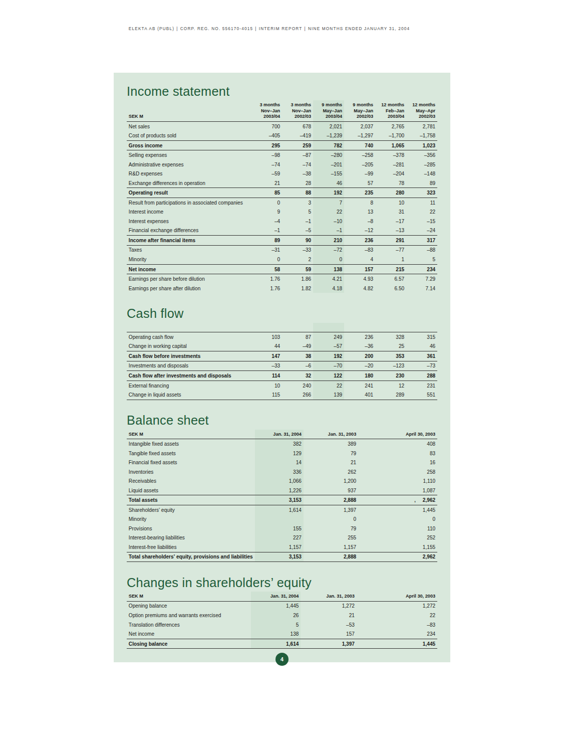ELEKTA AB (PUBL)|CORP. REG. NO. 556170-4015|INTERIM REPORT|NINE MONTHS ENDED JANUARY 31, 2004
Income statement
| SEK M | 3 months Nov–Jan 2003/04 | 3 months Nov–Jan 2002/03 | 9 months May–Jan 2003/04 | 9 months May–Jan 2002/03 | 12 months Feb–Jan 2003/04 | 12 months May–Apr 2002/03 |
| --- | --- | --- | --- | --- | --- | --- |
| Net sales | 700 | 678 | 2,021 | 2,037 | 2,765 | 2,781 |
| Cost of products sold | –405 | –419 | –1,239 | –1,297 | –1,700 | –1,758 |
| Gross income | 295 | 259 | 782 | 740 | 1,065 | 1,023 |
| Selling expenses | –98 | –87 | –280 | –258 | –378 | –356 |
| Administrative expenses | –74 | –74 | –201 | –205 | –281 | –285 |
| R&D expenses | –59 | –38 | –155 | –99 | –204 | –148 |
| Exchange differences in operation | 21 | 28 | 46 | 57 | 78 | 89 |
| Operating result | 85 | 88 | 192 | 235 | 280 | 323 |
| Result from participations in associated companies | 0 | 3 | 7 | 8 | 10 | 11 |
| Interest income | 9 | 5 | 22 | 13 | 31 | 22 |
| Interest expenses | –4 | –1 | –10 | –8 | –17 | –15 |
| Financial exchange differences | –1 | –5 | –1 | –12 | –13 | –24 |
| Income after financial items | 89 | 90 | 210 | 236 | 291 | 317 |
| Taxes | –31 | –33 | –72 | –83 | –77 | –88 |
| Minority | 0 | 2 | 0 | 4 | 1 | 5 |
| Net income | 58 | 59 | 138 | 157 | 215 | 234 |
| Earnings per share before dilution | 1.76 | 1.86 | 4.21 | 4.93 | 6.57 | 7.29 |
| Earnings per share after dilution | 1.76 | 1.82 | 4.18 | 4.82 | 6.50 | 7.14 |
Cash flow
| Operating cash flow | 103 | 87 | 249 | 236 | 328 | 315 |
| Change in working capital | 44 | –49 | –57 | –36 | 25 | 46 |
| Cash flow before investments | 147 | 38 | 192 | 200 | 353 | 361 |
| Investments and disposals | –33 | –6 | –70 | –20 | –123 | –73 |
| Cash flow after investments and disposals | 114 | 32 | 122 | 180 | 230 | 288 |
| External financing | 10 | 240 | 22 | 241 | 12 | 231 |
| Change in liquid assets | 115 | 266 | 139 | 401 | 289 | 551 |
Balance sheet
| SEK M | Jan. 31, 2004 | Jan. 31, 2003 | April 30, 2003 |
| --- | --- | --- | --- |
| Intangible fixed assets | 382 | 389 | 408 |
| Tangible fixed assets | 129 | 79 | 83 |
| Financial fixed assets | 14 | 21 | 16 |
| Inventories | 336 | 262 | 258 |
| Receivables | 1,066 | 1,200 | 1,110 |
| Liquid assets | 1,226 | 937 | 1,087 |
| Total assets | 3,153 | 2,888 | , 2,962 |
| Shareholders’ equity | 1,614 | 1,397 | 1,445 |
| Minority | | 0 | 0 |
| Provisions | 155 | 79 | 110 |
| Interest-bearing liabilities | 227 | 255 | 252 |
| Interest-free liabilities | 1,157 | 1,157 | 1,155 |
| Total shareholders' equity, provisions and liabilities | 3,153 | 2,888 | 2,962 |
Changes in shareholders’ equity
| SEK M | Jan. 31, 2004 | Jan. 31, 2003 | April 30, 2003 |
| --- | --- | --- | --- |
| Opening balance | 1,445 | 1,272 | 1,272 |
| Option premiums and warrants exercised | 26 | 21 | 22 |
| Translation differences | 5 | –53 | –83 |
| Net income | 138 | 157 | 234 |
| Closing balance | 1,614 | 1,397 | 1,445 |
4